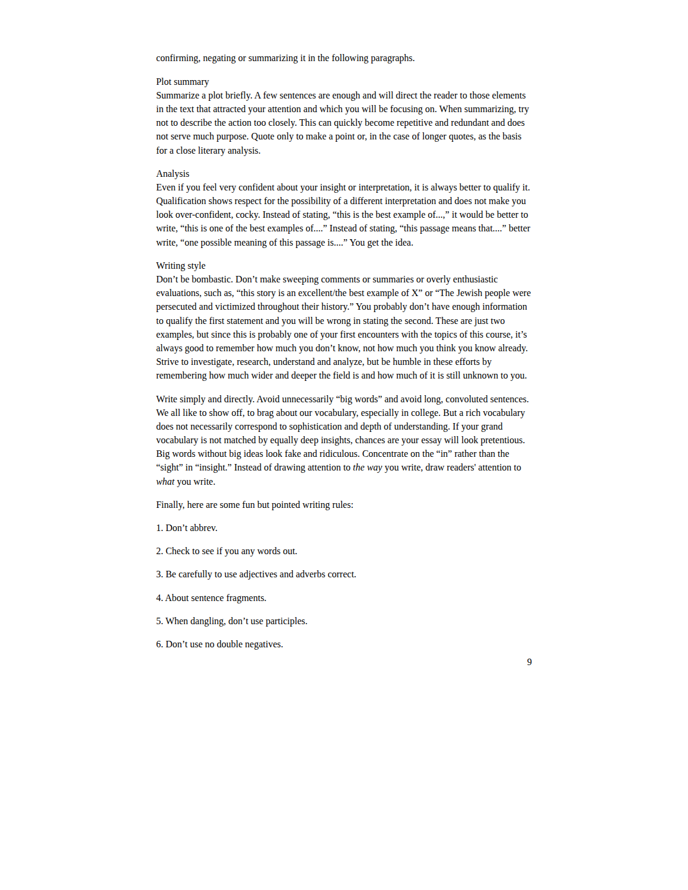confirming, negating or summarizing it in the following paragraphs.
Plot summary
Summarize a plot briefly. A few sentences are enough and will direct the reader to those elements in the text that attracted your attention and which you will be focusing on. When summarizing, try not to describe the action too closely. This can quickly become repetitive and redundant and does not serve much purpose. Quote only to make a point or, in the case of longer quotes, as the basis for a close literary analysis.
Analysis
Even if you feel very confident about your insight or interpretation, it is always better to qualify it. Qualification shows respect for the possibility of a different interpretation and does not make you look over-confident, cocky. Instead of stating, “this is the best example of...,” it would be better to write, “this is one of the best examples of....” Instead of stating, “this passage means that....” better write, “one possible meaning of this passage is....” You get the idea.
Writing style
Don’t be bombastic. Don’t make sweeping comments or summaries or overly enthusiastic evaluations, such as, “this story is an excellent/the best example of X” or “The Jewish people were persecuted and victimized throughout their history.” You probably don’t have enough information to qualify the first statement and you will be wrong in stating the second. These are just two examples, but since this is probably one of your first encounters with the topics of this course, it’s always good to remember how much you don’t know, not how much you think you know already. Strive to investigate, research, understand and analyze, but be humble in these efforts by remembering how much wider and deeper the field is and how much of it is still unknown to you.
Write simply and directly. Avoid unnecessarily “big words” and avoid long, convoluted sentences. We all like to show off, to brag about our vocabulary, especially in college. But a rich vocabulary does not necessarily correspond to sophistication and depth of understanding. If your grand vocabulary is not matched by equally deep insights, chances are your essay will look pretentious. Big words without big ideas look fake and ridiculous. Concentrate on the “in” rather than the “sight” in “insight.” Instead of drawing attention to the way you write, draw readers' attention to what you write.
Finally, here are some fun but pointed writing rules:
1. Don’t abbrev.
2. Check to see if you any words out.
3. Be carefully to use adjectives and adverbs correct.
4. About sentence fragments.
5. When dangling, don’t use participles.
6. Don’t use no double negatives.
9